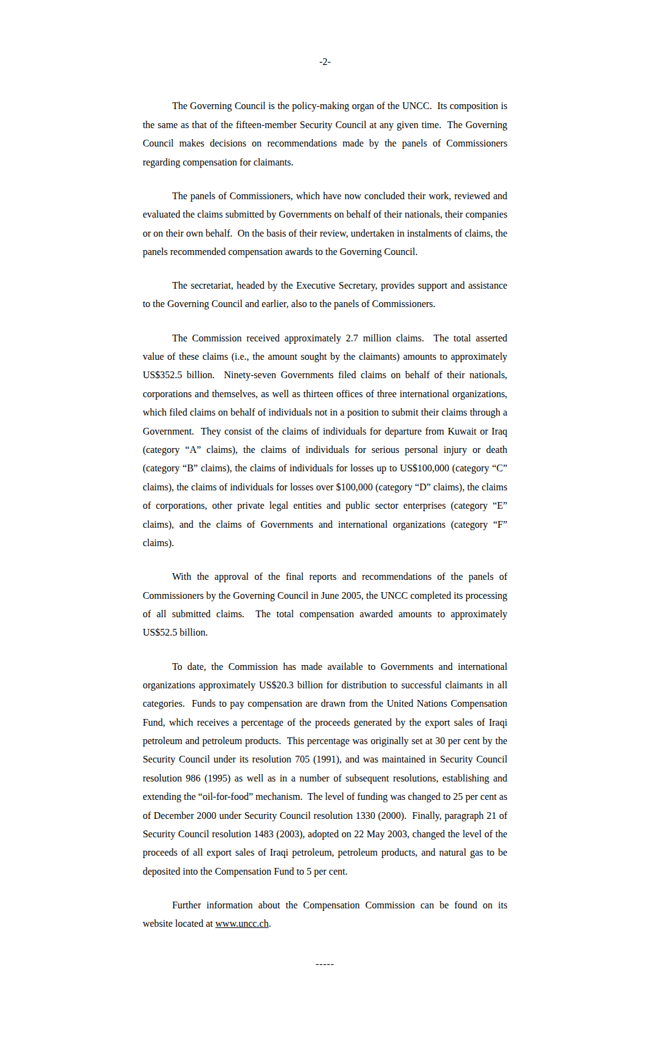-2-
The Governing Council is the policy-making organ of the UNCC. Its composition is the same as that of the fifteen-member Security Council at any given time. The Governing Council makes decisions on recommendations made by the panels of Commissioners regarding compensation for claimants.
The panels of Commissioners, which have now concluded their work, reviewed and evaluated the claims submitted by Governments on behalf of their nationals, their companies or on their own behalf. On the basis of their review, undertaken in instalments of claims, the panels recommended compensation awards to the Governing Council.
The secretariat, headed by the Executive Secretary, provides support and assistance to the Governing Council and earlier, also to the panels of Commissioners.
The Commission received approximately 2.7 million claims. The total asserted value of these claims (i.e., the amount sought by the claimants) amounts to approximately US$352.5 billion. Ninety-seven Governments filed claims on behalf of their nationals, corporations and themselves, as well as thirteen offices of three international organizations, which filed claims on behalf of individuals not in a position to submit their claims through a Government. They consist of the claims of individuals for departure from Kuwait or Iraq (category “A” claims), the claims of individuals for serious personal injury or death (category “B” claims), the claims of individuals for losses up to US$100,000 (category “C” claims), the claims of individuals for losses over $100,000 (category “D” claims), the claims of corporations, other private legal entities and public sector enterprises (category “E” claims), and the claims of Governments and international organizations (category “F” claims).
With the approval of the final reports and recommendations of the panels of Commissioners by the Governing Council in June 2005, the UNCC completed its processing of all submitted claims. The total compensation awarded amounts to approximately US$52.5 billion.
To date, the Commission has made available to Governments and international organizations approximately US$20.3 billion for distribution to successful claimants in all categories. Funds to pay compensation are drawn from the United Nations Compensation Fund, which receives a percentage of the proceeds generated by the export sales of Iraqi petroleum and petroleum products. This percentage was originally set at 30 per cent by the Security Council under its resolution 705 (1991), and was maintained in Security Council resolution 986 (1995) as well as in a number of subsequent resolutions, establishing and extending the “oil-for-food” mechanism. The level of funding was changed to 25 per cent as of December 2000 under Security Council resolution 1330 (2000). Finally, paragraph 21 of Security Council resolution 1483 (2003), adopted on 22 May 2003, changed the level of the proceeds of all export sales of Iraqi petroleum, petroleum products, and natural gas to be deposited into the Compensation Fund to 5 per cent.
Further information about the Compensation Commission can be found on its website located at www.uncc.ch.
-----